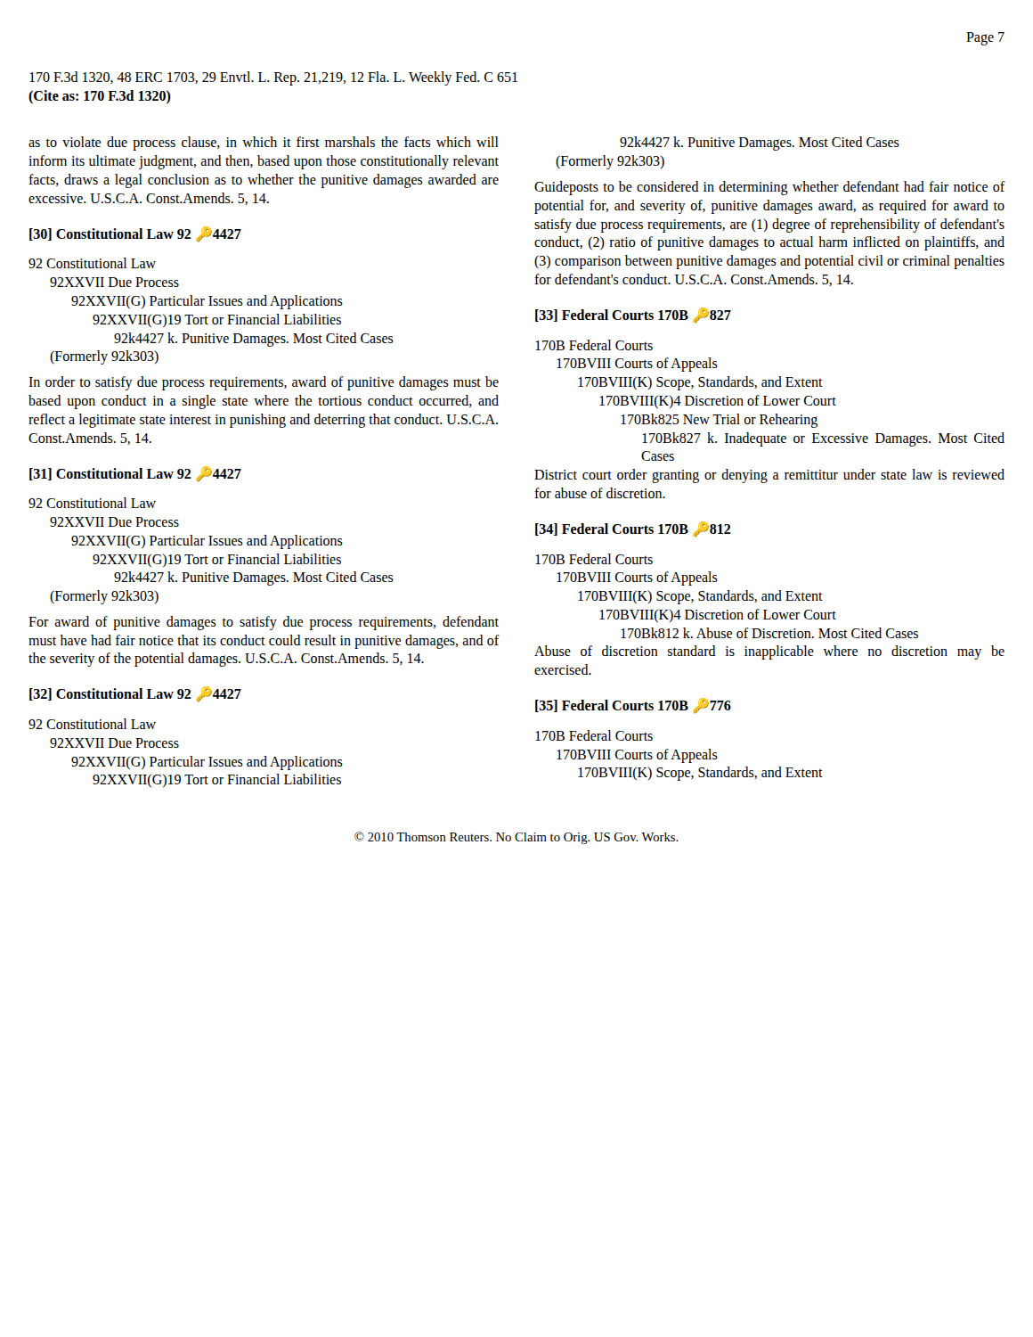Page 7
170 F.3d 1320, 48 ERC 1703, 29 Envtl. L. Rep. 21,219, 12 Fla. L. Weekly Fed. C 651
(Cite as: 170 F.3d 1320)
as to violate due process clause, in which it first marshals the facts which will inform its ultimate judgment, and then, based upon those constitutionally relevant facts, draws a legal conclusion as to whether the punitive damages awarded are excessive. U.S.C.A. Const.Amends. 5, 14.
[30] Constitutional Law 92 🔑4427
92 Constitutional Law
92XXVII Due Process
92XXVII(G) Particular Issues and Applications
92XXVII(G)19 Tort or Financial Liabilities
92k4427 k. Punitive Damages. Most Cited Cases
(Formerly 92k303)
In order to satisfy due process requirements, award of punitive damages must be based upon conduct in a single state where the tortious conduct occurred, and reflect a legitimate state interest in punishing and deterring that conduct. U.S.C.A. Const.Amends. 5, 14.
[31] Constitutional Law 92 🔑4427
92 Constitutional Law
92XXVII Due Process
92XXVII(G) Particular Issues and Applications
92XXVII(G)19 Tort or Financial Liabilities
92k4427 k. Punitive Damages. Most Cited Cases
(Formerly 92k303)
For award of punitive damages to satisfy due process requirements, defendant must have had fair notice that its conduct could result in punitive damages, and of the severity of the potential damages. U.S.C.A. Const.Amends. 5, 14.
[32] Constitutional Law 92 🔑4427
92 Constitutional Law
92XXVII Due Process
92XXVII(G) Particular Issues and Applications
92XXVII(G)19 Tort or Financial Liabilities
92k4427 k. Punitive Damages. Most Cited Cases
(Formerly 92k303)
Guideposts to be considered in determining whether defendant had fair notice of potential for, and severity of, punitive damages award, as required for award to satisfy due process requirements, are (1) degree of reprehensibility of defendant's conduct, (2) ratio of punitive damages to actual harm inflicted on plaintiffs, and (3) comparison between punitive damages and potential civil or criminal penalties for defendant's conduct. U.S.C.A. Const.Amends. 5, 14.
[33] Federal Courts 170B 🔑827
170B Federal Courts
170BVIII Courts of Appeals
170BVIII(K) Scope, Standards, and Extent
170BVIII(K)4 Discretion of Lower Court
170Bk825 New Trial or Rehearing
170Bk827 k. Inadequate or Excessive Damages. Most Cited Cases
District court order granting or denying a remittitur under state law is reviewed for abuse of discretion.
[34] Federal Courts 170B 🔑812
170B Federal Courts
170BVIII Courts of Appeals
170BVIII(K) Scope, Standards, and Extent
170BVIII(K)4 Discretion of Lower Court
170Bk812 k. Abuse of Discretion. Most Cited Cases
Abuse of discretion standard is inapplicable where no discretion may be exercised.
[35] Federal Courts 170B 🔑776
170B Federal Courts
170BVIII Courts of Appeals
170BVIII(K) Scope, Standards, and Extent
© 2010 Thomson Reuters. No Claim to Orig. US Gov. Works.